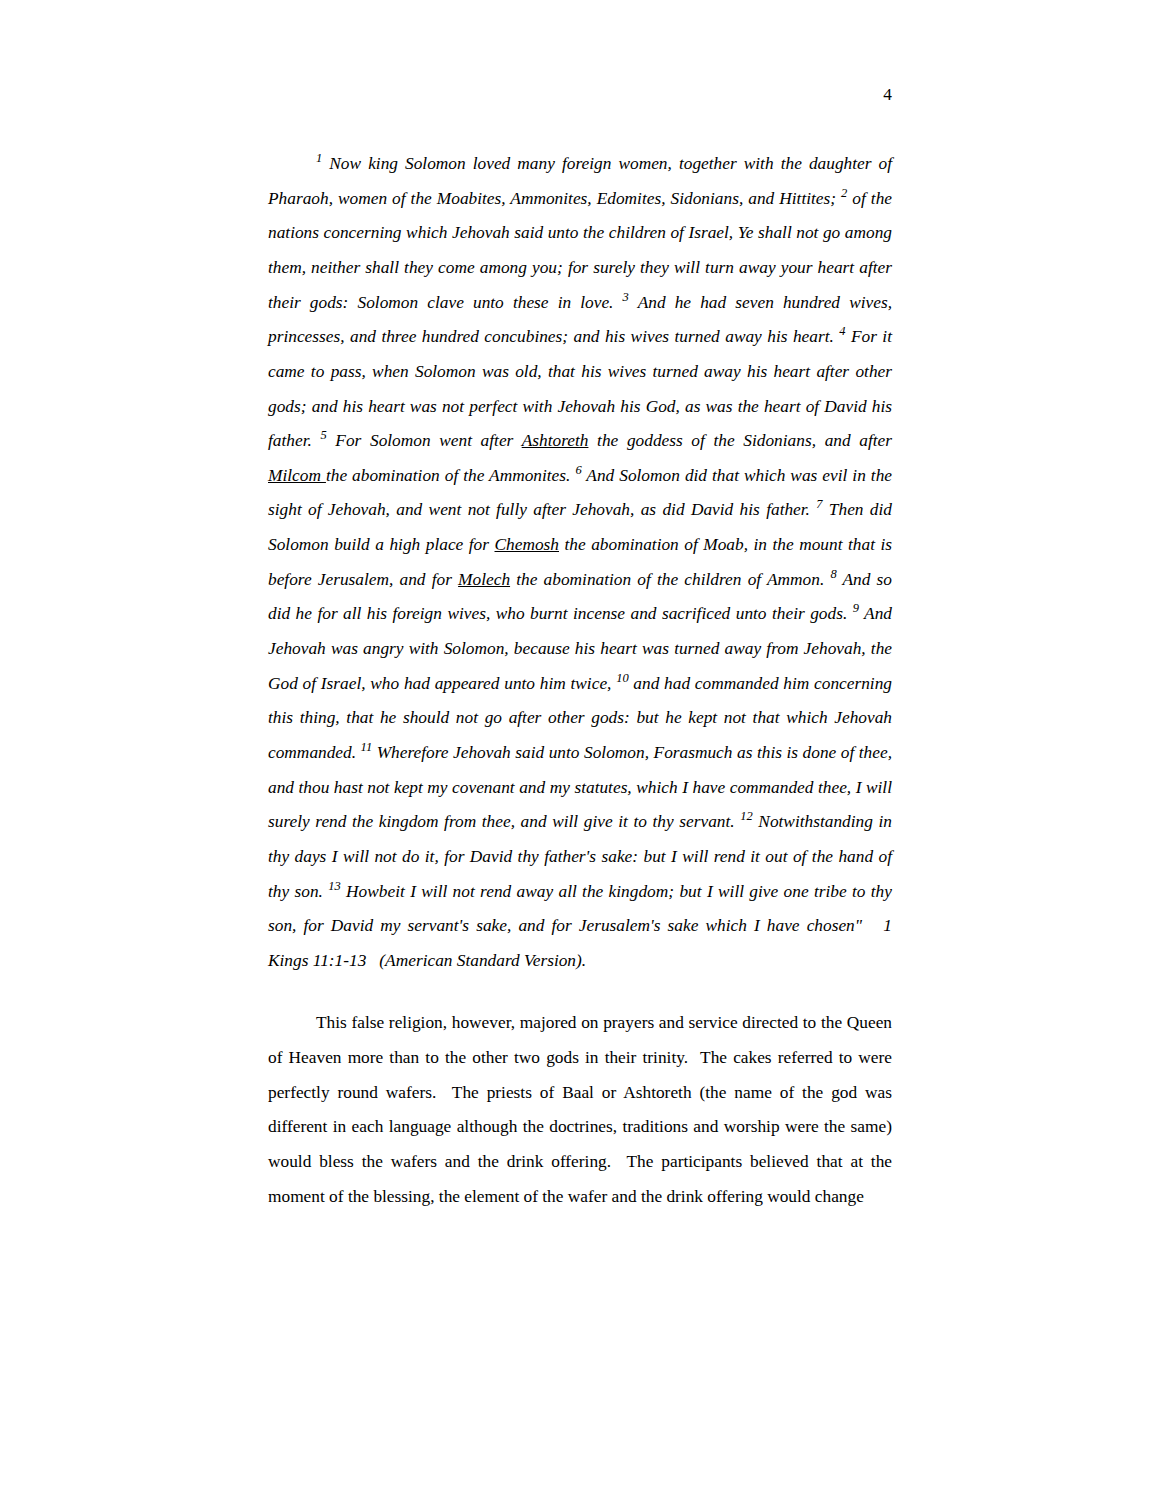4
1 Now king Solomon loved many foreign women, together with the daughter of Pharaoh, women of the Moabites, Ammonites, Edomites, Sidonians, and Hittites; 2 of the nations concerning which Jehovah said unto the children of Israel, Ye shall not go among them, neither shall they come among you; for surely they will turn away your heart after their gods: Solomon clave unto these in love. 3 And he had seven hundred wives, princesses, and three hundred concubines; and his wives turned away his heart. 4 For it came to pass, when Solomon was old, that his wives turned away his heart after other gods; and his heart was not perfect with Jehovah his God, as was the heart of David his father. 5 For Solomon went after Ashtoreth the goddess of the Sidonians, and after Milcom the abomination of the Ammonites. 6 And Solomon did that which was evil in the sight of Jehovah, and went not fully after Jehovah, as did David his father. 7 Then did Solomon build a high place for Chemosh the abomination of Moab, in the mount that is before Jerusalem, and for Molech the abomination of the children of Ammon. 8 And so did he for all his foreign wives, who burnt incense and sacrificed unto their gods. 9 And Jehovah was angry with Solomon, because his heart was turned away from Jehovah, the God of Israel, who had appeared unto him twice, 10 and had commanded him concerning this thing, that he should not go after other gods: but he kept not that which Jehovah commanded. 11 Wherefore Jehovah said unto Solomon, Forasmuch as this is done of thee, and thou hast not kept my covenant and my statutes, which I have commanded thee, I will surely rend the kingdom from thee, and will give it to thy servant. 12 Notwithstanding in thy days I will not do it, for David thy father's sake: but I will rend it out of the hand of thy son. 13 Howbeit I will not rend away all the kingdom; but I will give one tribe to thy son, for David my servant's sake, and for Jerusalem's sake which I have chosen" 1 Kings 11:1-13 (American Standard Version).
This false religion, however, majored on prayers and service directed to the Queen of Heaven more than to the other two gods in their trinity. The cakes referred to were perfectly round wafers. The priests of Baal or Ashtoreth (the name of the god was different in each language although the doctrines, traditions and worship were the same) would bless the wafers and the drink offering. The participants believed that at the moment of the blessing, the element of the wafer and the drink offering would change